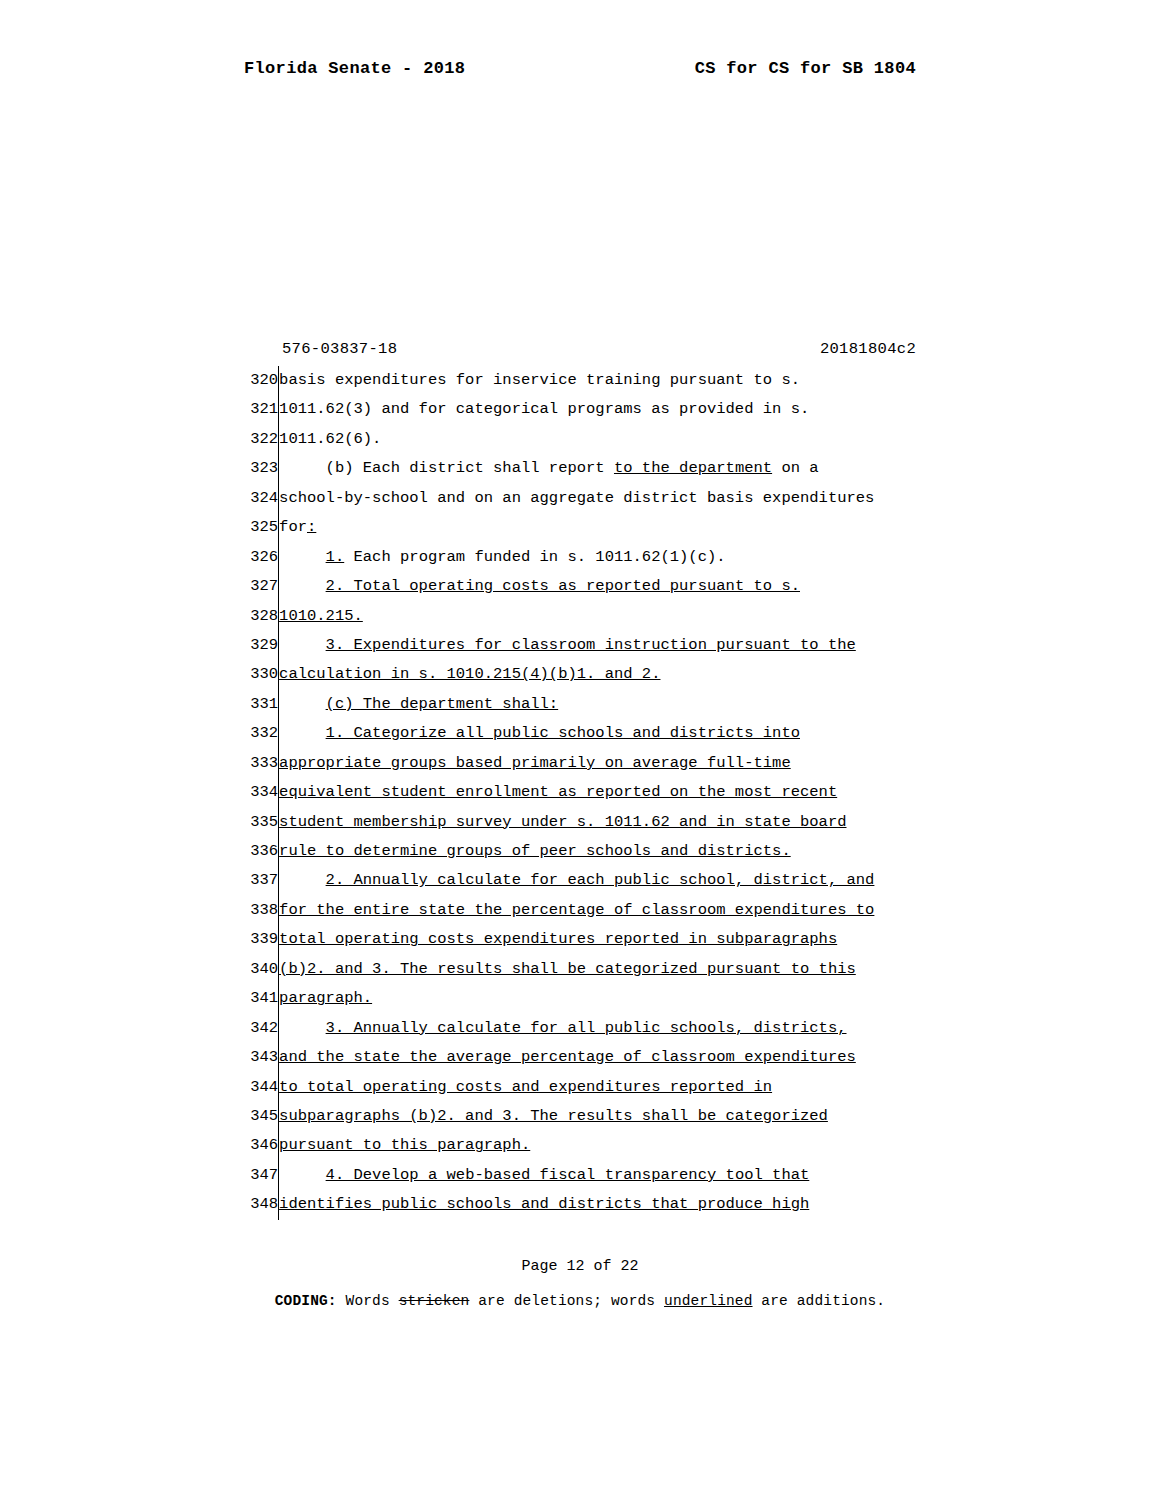Florida Senate - 2018
CS for CS for SB 1804
576-03837-18 20181804c2
| 320 | basis expenditures for inservice training pursuant to s. |
| 321 | 1011.62(3) and for categorical programs as provided in s. |
| 322 | 1011.62(6). |
| 323 | (b) Each district shall report to the department on a |
| 324 | school-by-school and on an aggregate district basis expenditures |
| 325 | for : |
| 326 | 1. Each program funded in s. 1011.62(1)(c). |
| 327 | 2. Total operating costs as reported pursuant to s. |
| 328 | 1010.215. |
| 329 | 3. Expenditures for classroom instruction pursuant to the |
| 330 | calculation in s. 1010.215(4)(b)1. and 2. |
| 331 | (c) The department shall: |
| 332 | 1. Categorize all public schools and districts into |
| 333 | appropriate groups based primarily on average full-time |
| 334 | equivalent student enrollment as reported on the most recent |
| 335 | student membership survey under s. 1011.62 and in state board |
| 336 | rule to determine groups of peer schools and districts. |
| 337 | 2. Annually calculate for each public school, district, and |
| 338 | for the entire state the percentage of classroom expenditures to |
| 339 | total operating costs expenditures reported in subparagraphs |
| 340 | (b)2. and 3. The results shall be categorized pursuant to this |
| 341 | paragraph. |
| 342 | 3. Annually calculate for all public schools, districts, |
| 343 | and the state the average percentage of classroom expenditures |
| 344 | to total operating costs and expenditures reported in |
| 345 | subparagraphs (b)2. and 3. The results shall be categorized |
| 346 | pursuant to this paragraph. |
| 347 | 4. Develop a web-based fiscal transparency tool that |
| 348 | identifies public schools and districts that produce high |
Page 12 of 22
CODING: Words stricken are deletions; words underlined are additions.